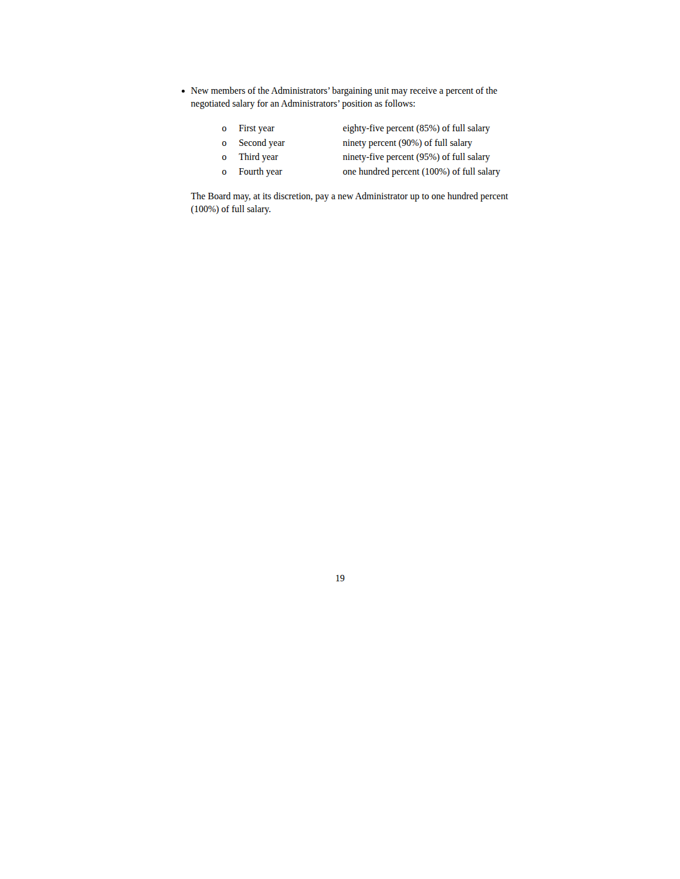New members of the Administrators’ bargaining unit may receive a percent of the negotiated salary for an Administrators’ position as follows:
| o | First year | eighty-five percent (85%) of full salary |
| o | Second year | ninety percent (90%) of full salary |
| o | Third year | ninety-five percent (95%) of full salary |
| o | Fourth year | one hundred percent (100%) of full salary |
The Board may, at its discretion, pay a new Administrator up to one hundred percent (100%) of full salary.
19